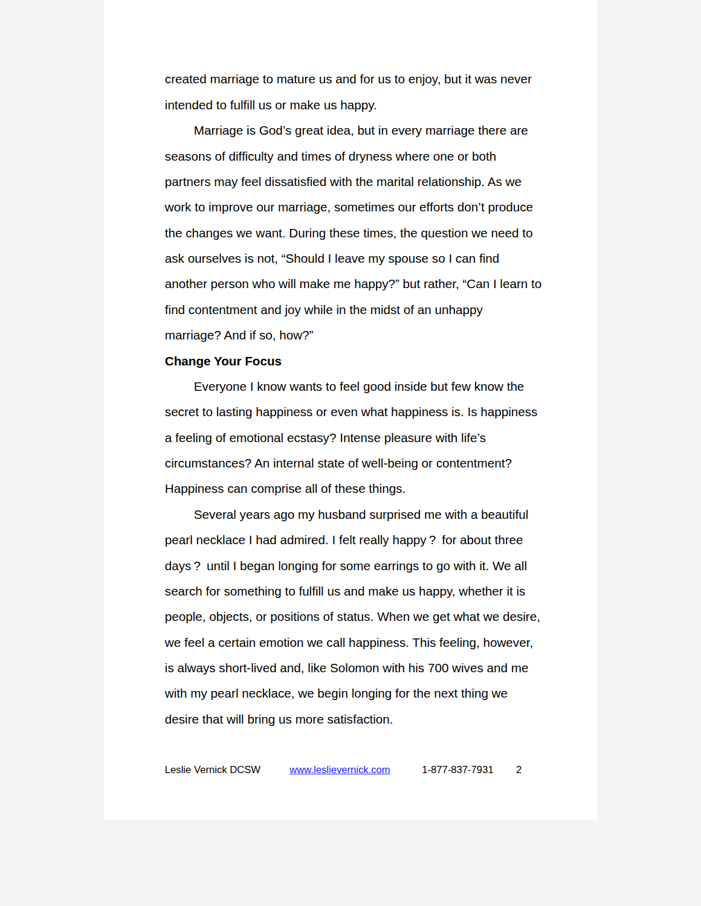created marriage to mature us and for us to enjoy, but it was never intended to fulfill us or make us happy.
Marriage is God’s great idea, but in every marriage there are seasons of difficulty and times of dryness where one or both partners may feel dissatisfied with the marital relationship. As we work to improve our marriage, sometimes our efforts don’t produce the changes we want. During these times, the question we need to ask ourselves is not, “Should I leave my spouse so I can find another person who will make me happy?” but rather, “Can I learn to find contentment and joy while in the midst of an unhappy marriage? And if so, how?”
Change Your Focus
Everyone I know wants to feel good inside but few know the secret to lasting happiness or even what happiness is. Is happiness a feeling of emotional ecstasy? Intense pleasure with life’s circumstances? An internal state of well-being or contentment? Happiness can comprise all of these things.
Several years ago my husband surprised me with a beautiful pearl necklace I had admired. I felt really happy ?  for about three days ?  until I began longing for some earrings to go with it. We all search for something to fulfill us and make us happy, whether it is people, objects, or positions of status. When we get what we desire, we feel a certain emotion we call happiness. This feeling, however, is always short-lived and, like Solomon with his 700 wives and me with my pearl necklace, we begin longing for the next thing we desire that will bring us more satisfaction.
Leslie Vernick DCSW www.leslievernick.com 1-877-837-7931 2